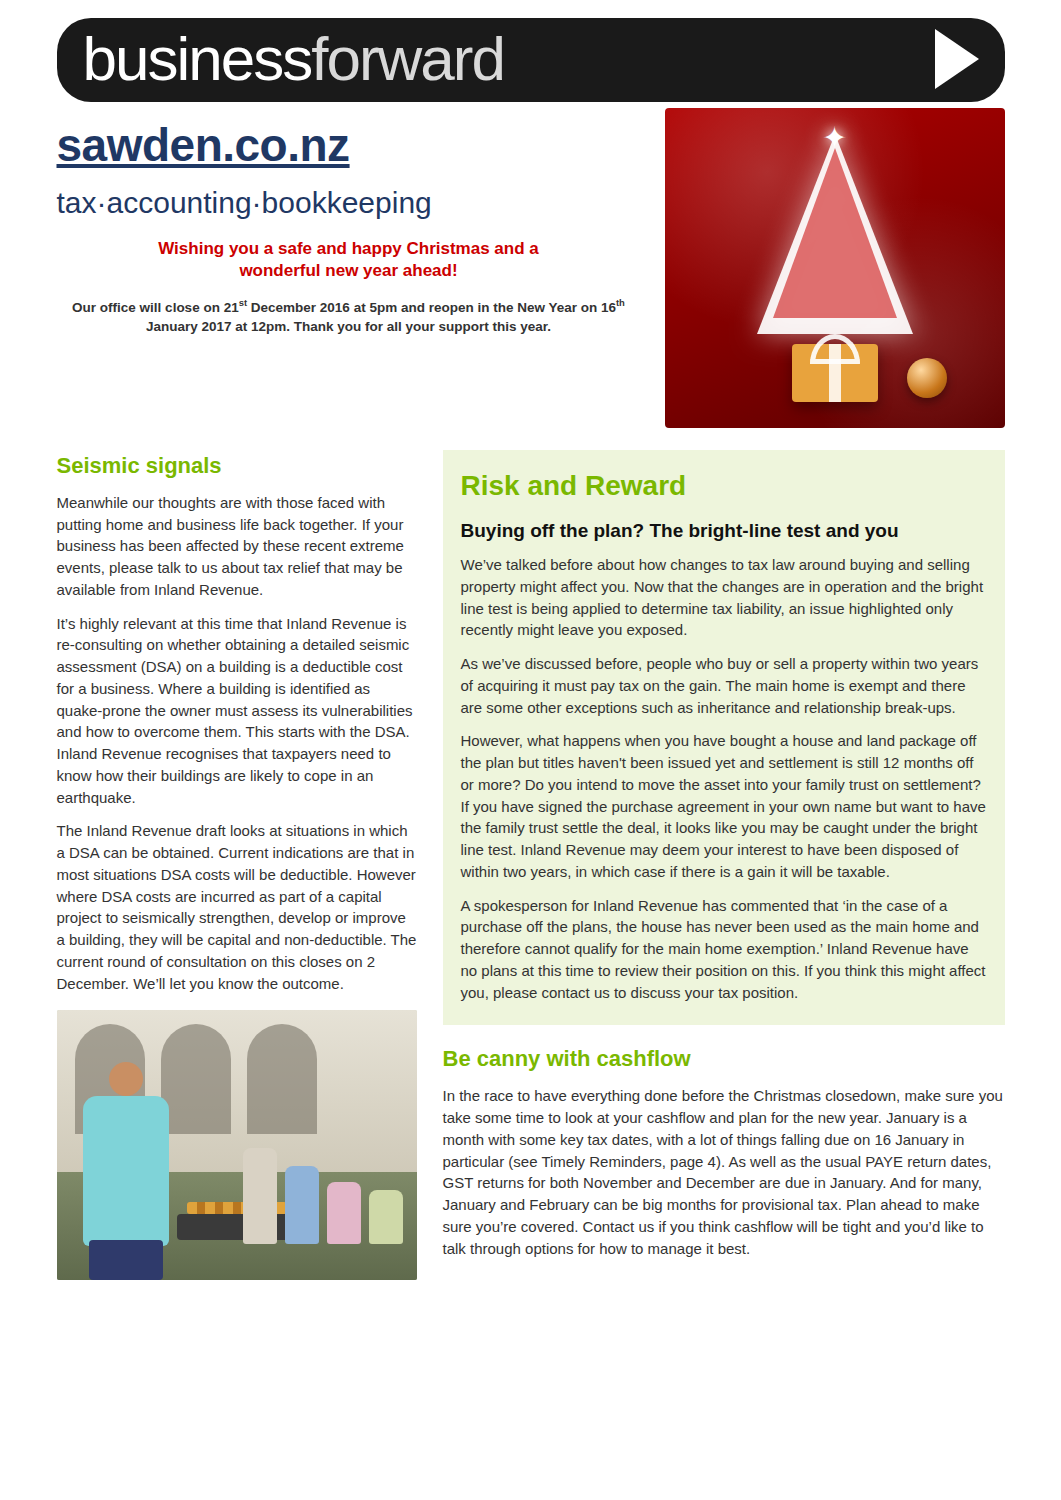businessforward
sawden.co.nz
tax·accounting·bookkeeping
Wishing you a safe and happy Christmas and a
wonderful new year ahead!
Our office will close on 21st December 2016 at 5pm and reopen in the New Year on 16th January 2017 at 12pm. Thank you for all your support this year.
✦
Seismic signals
Meanwhile our thoughts are with those faced with putting home and business life back together. If your business has been affected by these recent extreme events, please talk to us about tax relief that may be available from Inland Revenue.
It’s highly relevant at this time that Inland Revenue is re-consulting on whether obtaining a detailed seismic assessment (DSA) on a building is a deductible cost for a business. Where a building is identified as quake-prone the owner must assess its vulnerabilities and how to overcome them. This starts with the DSA. Inland Revenue recognises that taxpayers need to know how their buildings are likely to cope in an earthquake.
The Inland Revenue draft looks at situations in which a DSA can be obtained. Current indications are that in most situations DSA costs will be deductible. However where DSA costs are incurred as part of a capital project to seismically strengthen, develop or improve a building, they will be capital and non-deductible. The current round of consultation on this closes on 2 December. We’ll let you know the outcome.
Risk and Reward
Buying off the plan? The bright-line test and you
We’ve talked before about how changes to tax law around buying and selling property might affect you. Now that the changes are in operation and the bright line test is being applied to determine tax liability, an issue highlighted only recently might leave you exposed.
As we’ve discussed before, people who buy or sell a property within two years of acquiring it must pay tax on the gain. The main home is exempt and there are some other exceptions such as inheritance and relationship break-ups.
However, what happens when you have bought a house and land package off the plan but titles haven't been issued yet and settlement is still 12 months off or more? Do you intend to move the asset into your family trust on settlement? If you have signed the purchase agreement in your own name but want to have the family trust settle the deal, it looks like you may be caught under the bright line test. Inland Revenue may deem your interest to have been disposed of within two years, in which case if there is a gain it will be taxable.
A spokesperson for Inland Revenue has commented that ‘in the case of a purchase off the plans, the house has never been used as the main home and therefore cannot qualify for the main home exemption.’ Inland Revenue have no plans at this time to review their position on this. If you think this might affect you, please contact us to discuss your tax position.
Be canny with cashflow
In the race to have everything done before the Christmas closedown, make sure you take some time to look at your cashflow and plan for the new year. January is a month with some key tax dates, with a lot of things falling due on 16 January in particular (see Timely Reminders, page 4). As well as the usual PAYE return dates, GST returns for both November and December are due in January. And for many, January and February can be big months for provisional tax. Plan ahead to make sure you’re covered. Contact us if you think cashflow will be tight and you’d like to talk through options for how to manage it best.